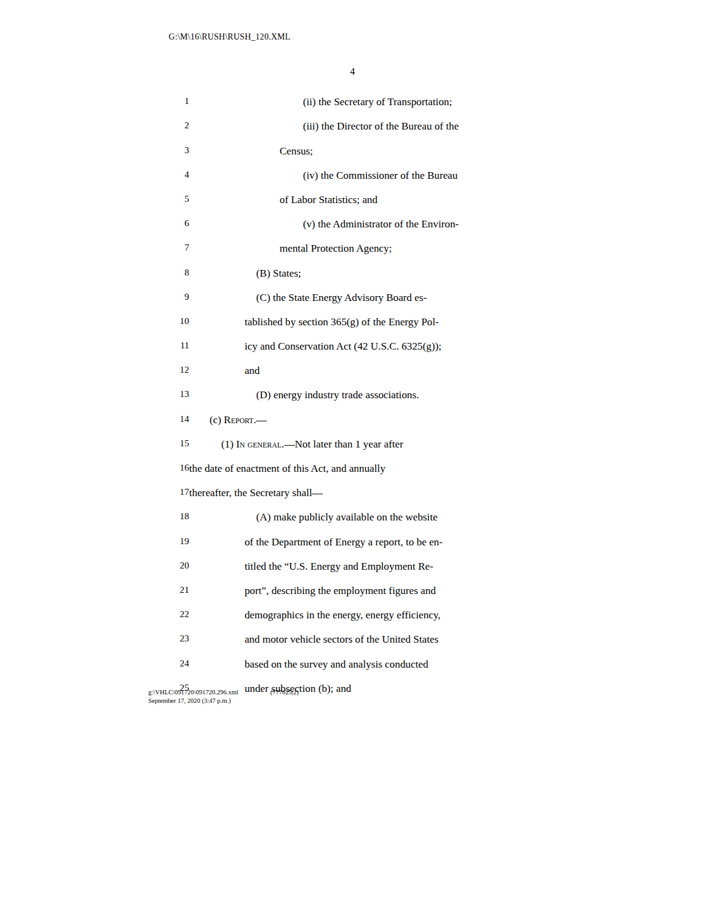G:\M\16\RUSH\RUSH_120.XML
4
| 1 | (ii) the Secretary of Transportation; |
| 2 | (iii) the Director of the Bureau of the |
| 3 | Census; |
| 4 | (iv) the Commissioner of the Bureau |
| 5 | of Labor Statistics; and |
| 6 | (v) the Administrator of the Environ- |
| 7 | mental Protection Agency; |
| 8 | (B) States; |
| 9 | (C) the State Energy Advisory Board es- |
| 10 | tablished by section 365(g) of the Energy Pol- |
| 11 | icy and Conservation Act (42 U.S.C. 6325(g)); |
| 12 | and |
| 13 | (D) energy industry trade associations. |
| 14 | (c) Report .— |
| 15 | (1) In general .—Not later than 1 year after |
| 16 | the date of enactment of this Act, and annually |
| 17 | thereafter, the Secretary shall— |
| 18 | (A) make publicly available on the website |
| 19 | of the Department of Energy a report, to be en- |
| 20 | titled the “U.S. Energy and Employment Re- |
| 21 | port”, describing the employment figures and |
| 22 | demographics in the energy, energy efficiency, |
| 23 | and motor vehicle sectors of the United States |
| 24 | based on the survey and analysis conducted |
| 25 | under subsection (b); and |
g:\VHLC\091720\091720.296.xml (777625|2)
September 17, 2020 (3:47 p.m.)